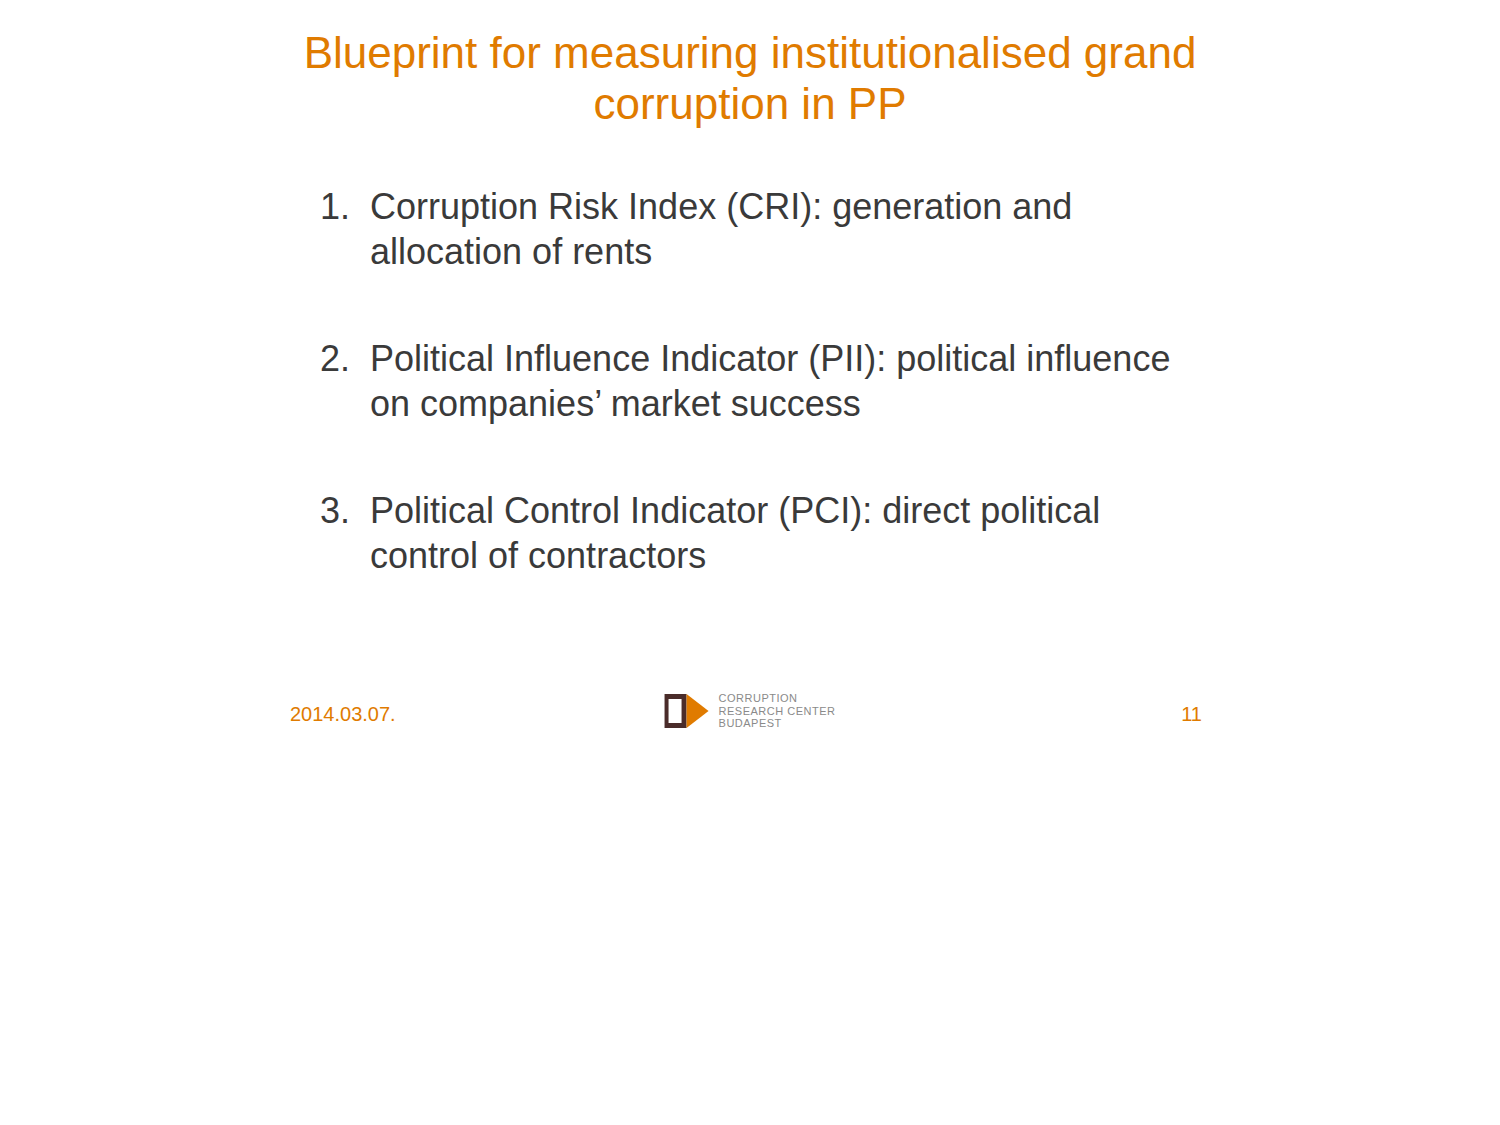Blueprint for measuring institutionalised grand corruption in PP
Corruption Risk Index (CRI): generation and allocation of rents
Political Influence Indicator (PII): political influence on companies’ market success
Political Control Indicator (PCI): direct political control of contractors
2014.03.07.
CORRUPTION
RESEARCH CENTER
BUDAPEST
11